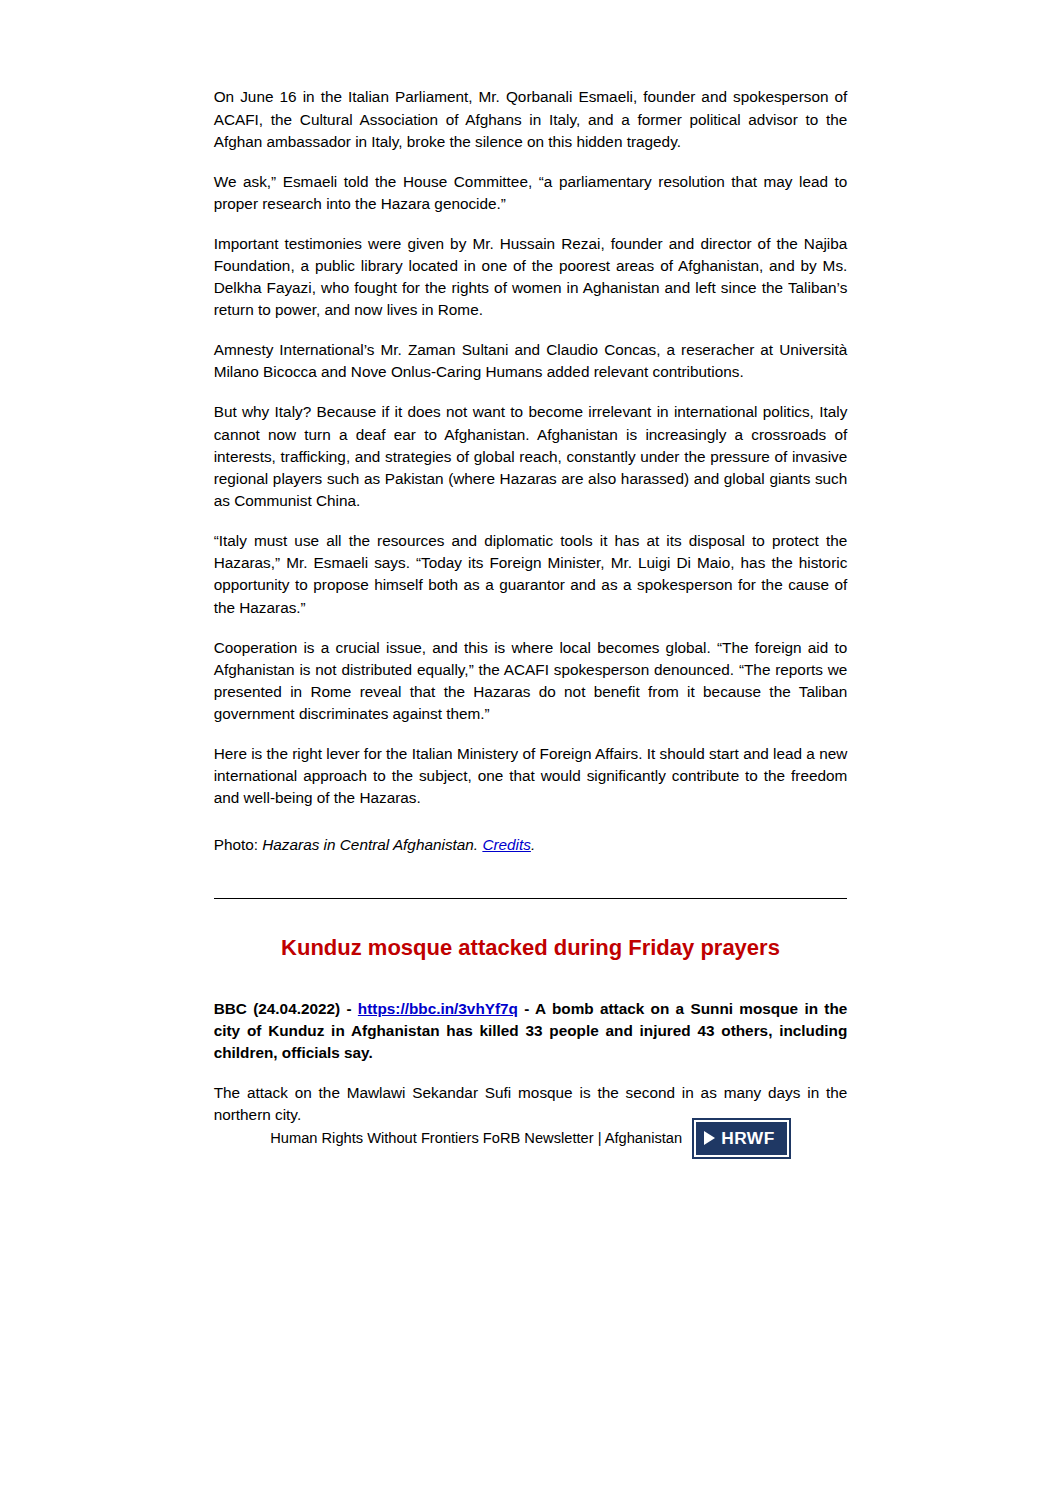On June 16 in the Italian Parliament, Mr. Qorbanali Esmaeli, founder and spokesperson of ACAFI, the Cultural Association of Afghans in Italy, and a former political advisor to the Afghan ambassador in Italy, broke the silence on this hidden tragedy.
We ask,” Esmaeli told the House Committee, “a parliamentary resolution that may lead to proper research into the Hazara genocide.”
Important testimonies were given by Mr. Hussain Rezai, founder and director of the Najiba Foundation, a public library located in one of the poorest areas of Afghanistan, and by Ms. Delkha Fayazi, who fought for the rights of women in Aghanistan and left since the Taliban’s return to power, and now lives in Rome.
Amnesty International’s Mr. Zaman Sultani and Claudio Concas, a reseracher at Università Milano Bicocca and Nove Onlus-Caring Humans added relevant contributions.
But why Italy? Because if it does not want to become irrelevant in international politics, Italy cannot now turn a deaf ear to Afghanistan. Afghanistan is increasingly a crossroads of interests, trafficking, and strategies of global reach, constantly under the pressure of invasive regional players such as Pakistan (where Hazaras are also harassed) and global giants such as Communist China.
“Italy must use all the resources and diplomatic tools it has at its disposal to protect the Hazaras,” Mr. Esmaeli says. “Today its Foreign Minister, Mr. Luigi Di Maio, has the historic opportunity to propose himself both as a guarantor and as a spokesperson for the cause of the Hazaras.”
Cooperation is a crucial issue, and this is where local becomes global. “The foreign aid to Afghanistan is not distributed equally,” the ACAFI spokesperson denounced. “The reports we presented in Rome reveal that the Hazaras do not benefit from it because the Taliban government discriminates against them.”
Here is the right lever for the Italian Ministery of Foreign Affairs. It should start and lead a new international approach to the subject, one that would significantly contribute to the freedom and well-being of the Hazaras.
Photo: Hazaras in Central Afghanistan. Credits.
Kunduz mosque attacked during Friday prayers
BBC (24.04.2022) - https://bbc.in/3vhYf7q - A bomb attack on a Sunni mosque in the city of Kunduz in Afghanistan has killed 33 people and injured 43 others, including children, officials say.
The attack on the Mawlawi Sekandar Sufi mosque is the second in as many days in the northern city.
Human Rights Without Frontiers FoRB Newsletter | Afghanistan HRWF